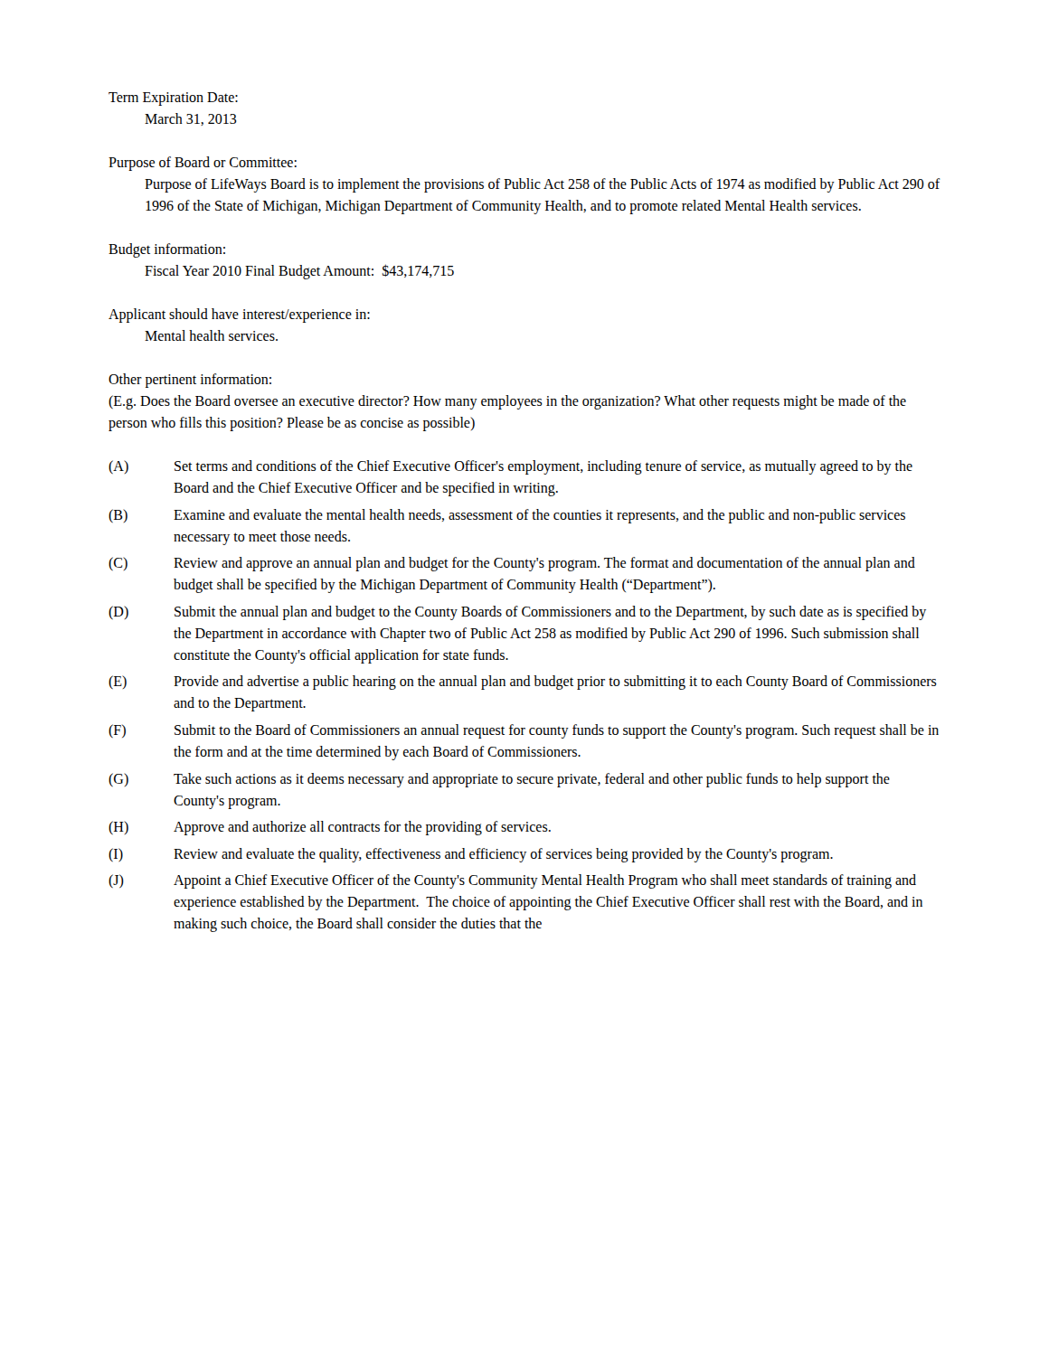Term Expiration Date:
March 31, 2013
Purpose of Board or Committee:
Purpose of LifeWays Board is to implement the provisions of Public Act 258 of the Public Acts of 1974 as modified by Public Act 290 of 1996 of the State of Michigan, Michigan Department of Community Health, and to promote related Mental Health services.
Budget information:
Fiscal Year 2010 Final Budget Amount: $43,174,715
Applicant should have interest/experience in:
Mental health services.
Other pertinent information:
(E.g. Does the Board oversee an executive director? How many employees in the organization? What other requests might be made of the person who fills this position? Please be as concise as possible)
(A) Set terms and conditions of the Chief Executive Officer's employment, including tenure of service, as mutually agreed to by the Board and the Chief Executive Officer and be specified in writing.
(B) Examine and evaluate the mental health needs, assessment of the counties it represents, and the public and non-public services necessary to meet those needs.
(C) Review and approve an annual plan and budget for the County's program. The format and documentation of the annual plan and budget shall be specified by the Michigan Department of Community Health (“Department”).
(D) Submit the annual plan and budget to the County Boards of Commissioners and to the Department, by such date as is specified by the Department in accordance with Chapter two of Public Act 258 as modified by Public Act 290 of 1996. Such submission shall constitute the County's official application for state funds.
(E) Provide and advertise a public hearing on the annual plan and budget prior to submitting it to each County Board of Commissioners and to the Department.
(F) Submit to the Board of Commissioners an annual request for county funds to support the County's program. Such request shall be in the form and at the time determined by each Board of Commissioners.
(G) Take such actions as it deems necessary and appropriate to secure private, federal and other public funds to help support the County's program.
(H) Approve and authorize all contracts for the providing of services.
(I) Review and evaluate the quality, effectiveness and efficiency of services being provided by the County's program.
(J) Appoint a Chief Executive Officer of the County's Community Mental Health Program who shall meet standards of training and experience established by the Department. The choice of appointing the Chief Executive Officer shall rest with the Board, and in making such choice, the Board shall consider the duties that the